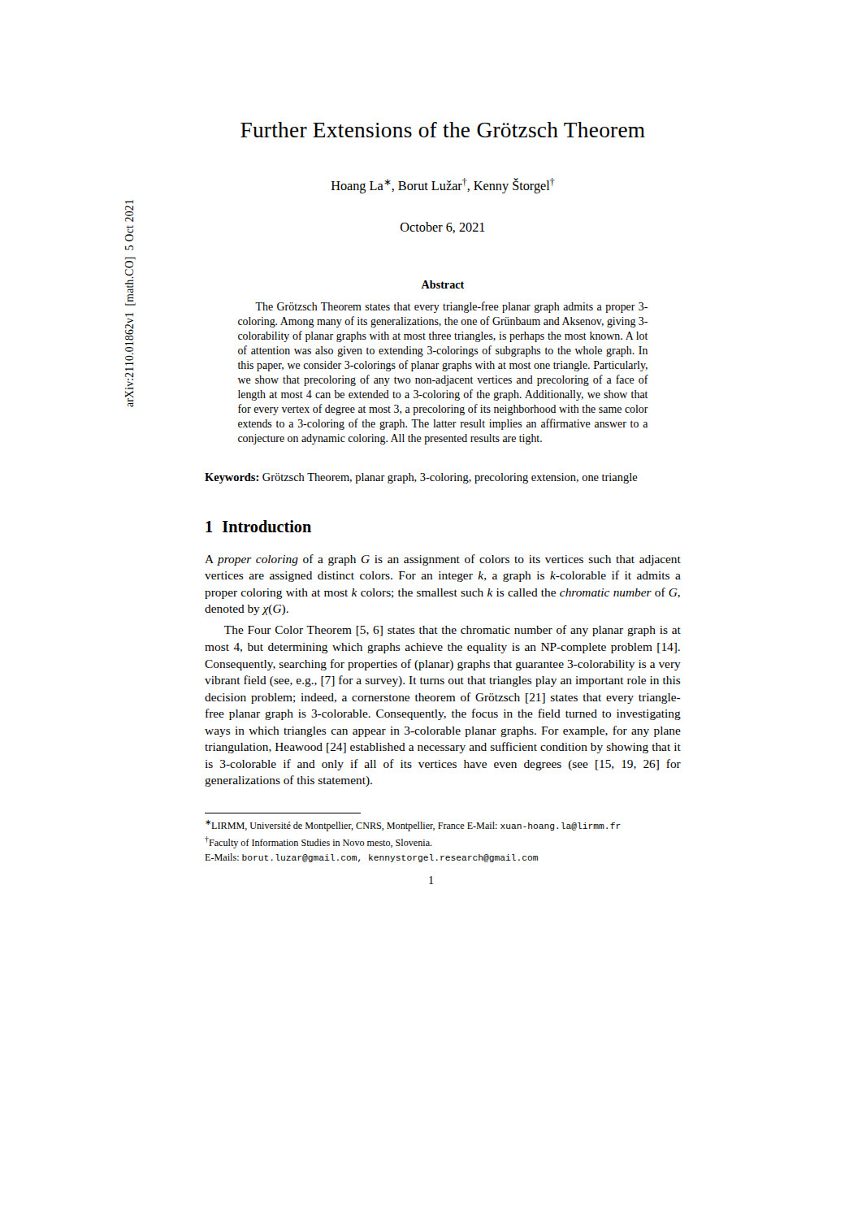arXiv:2110.01862v1 [math.CO] 5 Oct 2021
Further Extensions of the Grötzsch Theorem
Hoang La∗, Borut Lužar†, Kenny Štorgel†
October 6, 2021
Abstract
The Grötzsch Theorem states that every triangle-free planar graph admits a proper 3-coloring. Among many of its generalizations, the one of Grünbaum and Aksenov, giving 3-colorability of planar graphs with at most three triangles, is perhaps the most known. A lot of attention was also given to extending 3-colorings of subgraphs to the whole graph. In this paper, we consider 3-colorings of planar graphs with at most one triangle. Particularly, we show that precoloring of any two non-adjacent vertices and precoloring of a face of length at most 4 can be extended to a 3-coloring of the graph. Additionally, we show that for every vertex of degree at most 3, a precoloring of its neighborhood with the same color extends to a 3-coloring of the graph. The latter result implies an affirmative answer to a conjecture on adynamic coloring. All the presented results are tight.
Keywords: Grötzsch Theorem, planar graph, 3-coloring, precoloring extension, one triangle
1 Introduction
A proper coloring of a graph G is an assignment of colors to its vertices such that adjacent vertices are assigned distinct colors. For an integer k, a graph is k-colorable if it admits a proper coloring with at most k colors; the smallest such k is called the chromatic number of G, denoted by χ(G).
The Four Color Theorem [5, 6] states that the chromatic number of any planar graph is at most 4, but determining which graphs achieve the equality is an NP-complete problem [14]. Consequently, searching for properties of (planar) graphs that guarantee 3-colorability is a very vibrant field (see, e.g., [7] for a survey). It turns out that triangles play an important role in this decision problem; indeed, a cornerstone theorem of Grötzsch [21] states that every triangle-free planar graph is 3-colorable. Consequently, the focus in the field turned to investigating ways in which triangles can appear in 3-colorable planar graphs. For example, for any plane triangulation, Heawood [24] established a necessary and sufficient condition by showing that it is 3-colorable if and only if all of its vertices have even degrees (see [15, 19, 26] for generalizations of this statement).
∗LIRMM, Université de Montpellier, CNRS, Montpellier, France E-Mail: xuan-hoang.la@lirmm.fr
†Faculty of Information Studies in Novo mesto, Slovenia.
E-Mails: borut.luzar@gmail.com, kennystorgel.research@gmail.com
1